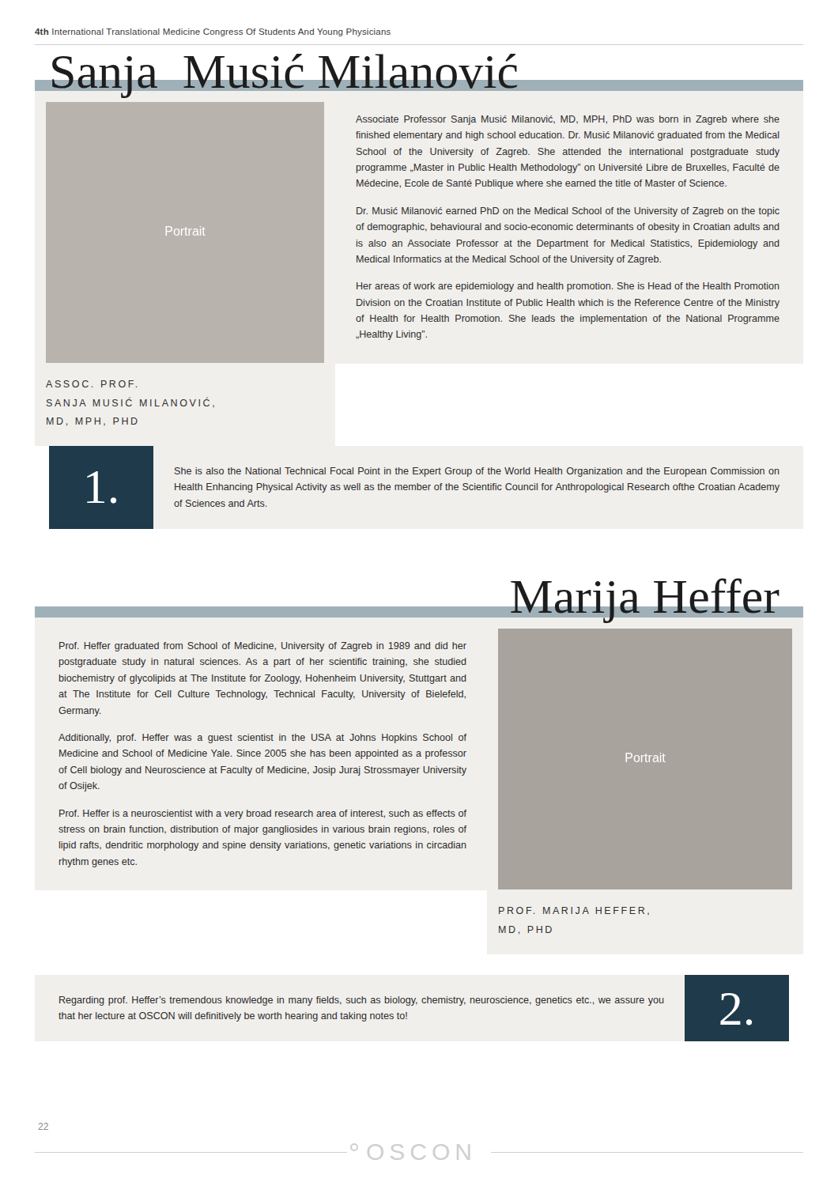4th International Translational Medicine Congress Of Students And Young Physicians
Sanja Musić Milanović
ASSOC. PROF.
SANJA MUSIĆ MILANOVIĆ,
MD, MPH, PHD
Associate Professor Sanja Musić Milanović, MD, MPH, PhD was born in Zagreb where she finished elementary and high school education. Dr. Musić Milanović graduated from the Medical School of the University of Zagreb. She attended the international postgraduate study programme „Master in Public Health Methodology” on Université Libre de Bruxelles, Faculté de Médecine, Ecole de Santé Publique where she earned the title of Master of Science.
Dr. Musić Milanović earned PhD on the Medical School of the University of Zagreb on the topic of demographic, behavioural and socio-economic determinants of obesity in Croatian adults and is also an Associate Professor at the Department for Medical Statistics, Epidemiology and Medical Informatics at the Medical School of the University of Zagreb.
Her areas of work are epidemiology and health promotion. She is Head of the Health Promotion Division on the Croatian Institute of Public Health which is the Reference Centre of the Ministry of Health for Health Promotion. She leads the implementation of the National Programme „Healthy Living”.
1.
She is also the National Technical Focal Point in the Expert Group of the World Health Organization and the European Commission on Health Enhancing Physical Activity as well as the member of the Scientific Council for Anthropological Research ofthe Croatian Academy of Sciences and Arts.
Marija Heffer
Prof. Heffer graduated from School of Medicine, University of Zagreb in 1989 and did her postgraduate study in natural sciences. As a part of her scientific training, she studied biochemistry of glycolipids at The Institute for Zoology, Hohenheim University, Stuttgart and at The Institute for Cell Culture Technology, Technical Faculty, University of Bielefeld, Germany.
Additionally, prof. Heffer was a guest scientist in the USA at Johns Hopkins School of Medicine and School of Medicine Yale. Since 2005 she has been appointed as a professor of Cell biology and Neuroscience at Faculty of Medicine, Josip Juraj Strossmayer University of Osijek.
Prof. Heffer is a neuroscientist with a very broad research area of interest, such as effects of stress on brain function, distribution of major gangliosides in various brain regions, roles of lipid rafts, dendritic morphology and spine density variations, genetic variations in circadian rhythm genes etc.
PROF. MARIJA HEFFER,
MD, PHD
Regarding prof. Heffer’s tremendous knowledge in many fields, such as biology, chemistry, neuroscience, genetics etc., we assure you that her lecture at OSCON will definitively be worth hearing and taking notes to!
2.
22
OSCON